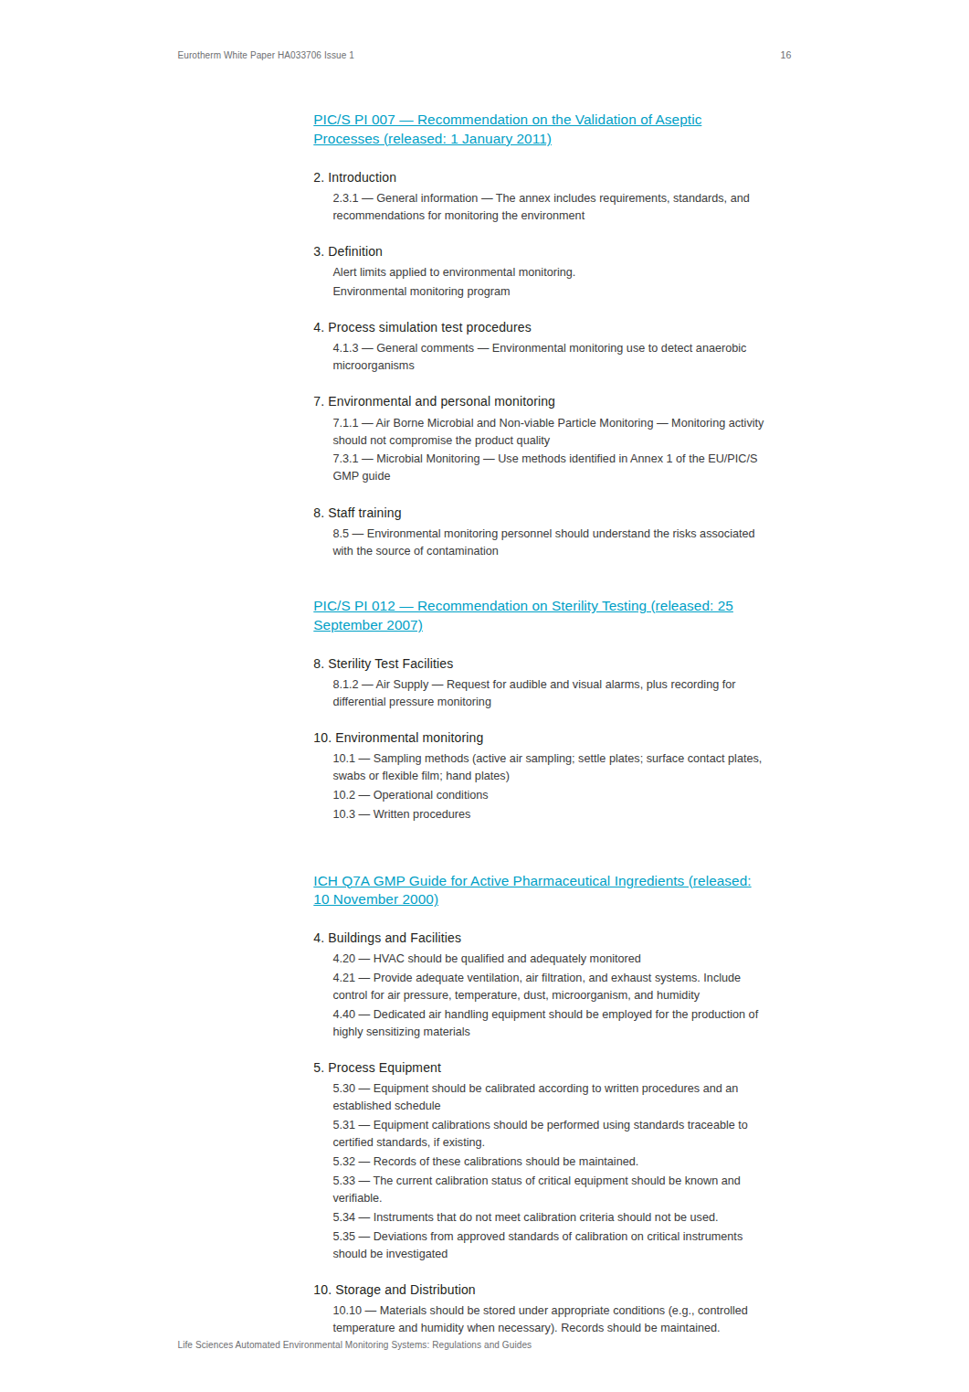Eurotherm White Paper HA033706 Issue 1 16
PIC/S PI 007 — Recommendation on the Validation of Aseptic Processes (released: 1 January 2011)
2. Introduction
2.3.1 — General information — The annex includes requirements, standards, and recommendations for monitoring the environment
3. Definition
Alert limits applied to environmental monitoring.
Environmental monitoring program
4. Process simulation test procedures
4.1.3 — General comments — Environmental monitoring use to detect anaerobic microorganisms
7. Environmental and personal monitoring
7.1.1 — Air Borne Microbial and Non-viable Particle Monitoring — Monitoring activity should not compromise the product quality
7.3.1 — Microbial Monitoring — Use methods identified in Annex 1 of the EU/PIC/S GMP guide
8. Staff training
8.5 — Environmental monitoring personnel should understand the risks associated with the source of contamination
PIC/S PI 012 — Recommendation on Sterility Testing (released: 25 September 2007)
8. Sterility Test Facilities
8.1.2 — Air Supply — Request for audible and visual alarms, plus recording for differential pressure monitoring
10. Environmental monitoring
10.1 — Sampling methods (active air sampling; settle plates; surface contact plates, swabs or flexible film; hand plates)
10.2 — Operational conditions
10.3 — Written procedures
ICH Q7A GMP Guide for Active Pharmaceutical Ingredients (released: 10 November 2000)
4. Buildings and Facilities
4.20 — HVAC should be qualified and adequately monitored
4.21 — Provide adequate ventilation, air filtration, and exhaust systems. Include control for air pressure, temperature, dust, microorganism, and humidity
4.40 — Dedicated air handling equipment should be employed for the production of highly sensitizing materials
5. Process Equipment
5.30 — Equipment should be calibrated according to written procedures and an established schedule
5.31 — Equipment calibrations should be performed using standards traceable to certified standards, if existing.
5.32 — Records of these calibrations should be maintained.
5.33 — The current calibration status of critical equipment should be known and verifiable.
5.34 — Instruments that do not meet calibration criteria should not be used.
5.35 — Deviations from approved standards of calibration on critical instruments should be investigated
10. Storage and Distribution
10.10 — Materials should be stored under appropriate conditions (e.g., controlled temperature and humidity when necessary). Records should be maintained.
Life Sciences Automated Environmental Monitoring Systems: Regulations and Guides